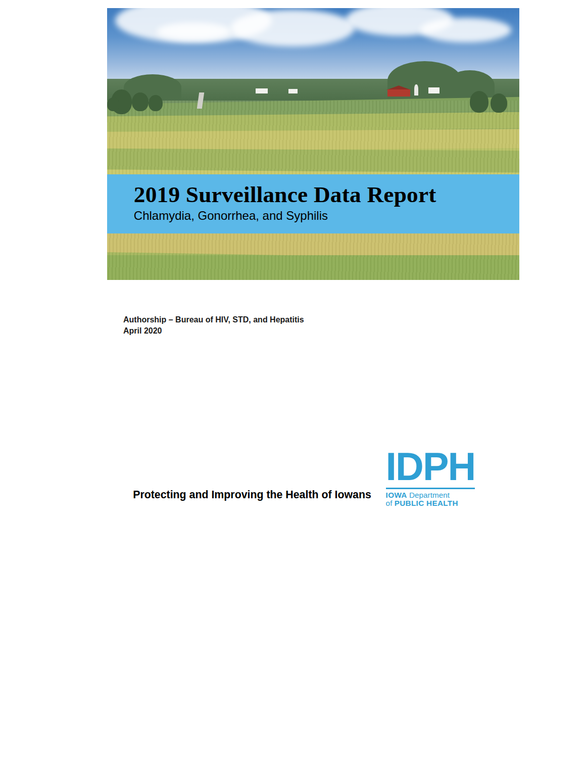2019 Surveillance Data Report
Chlamydia, Gonorrhea, and Syphilis
Authorship – Bureau of HIV, STD, and Hepatitis
April 2020
Protecting and Improving the Health of Iowans
IDPH
IOWA Department of PUBLIC HEALTH